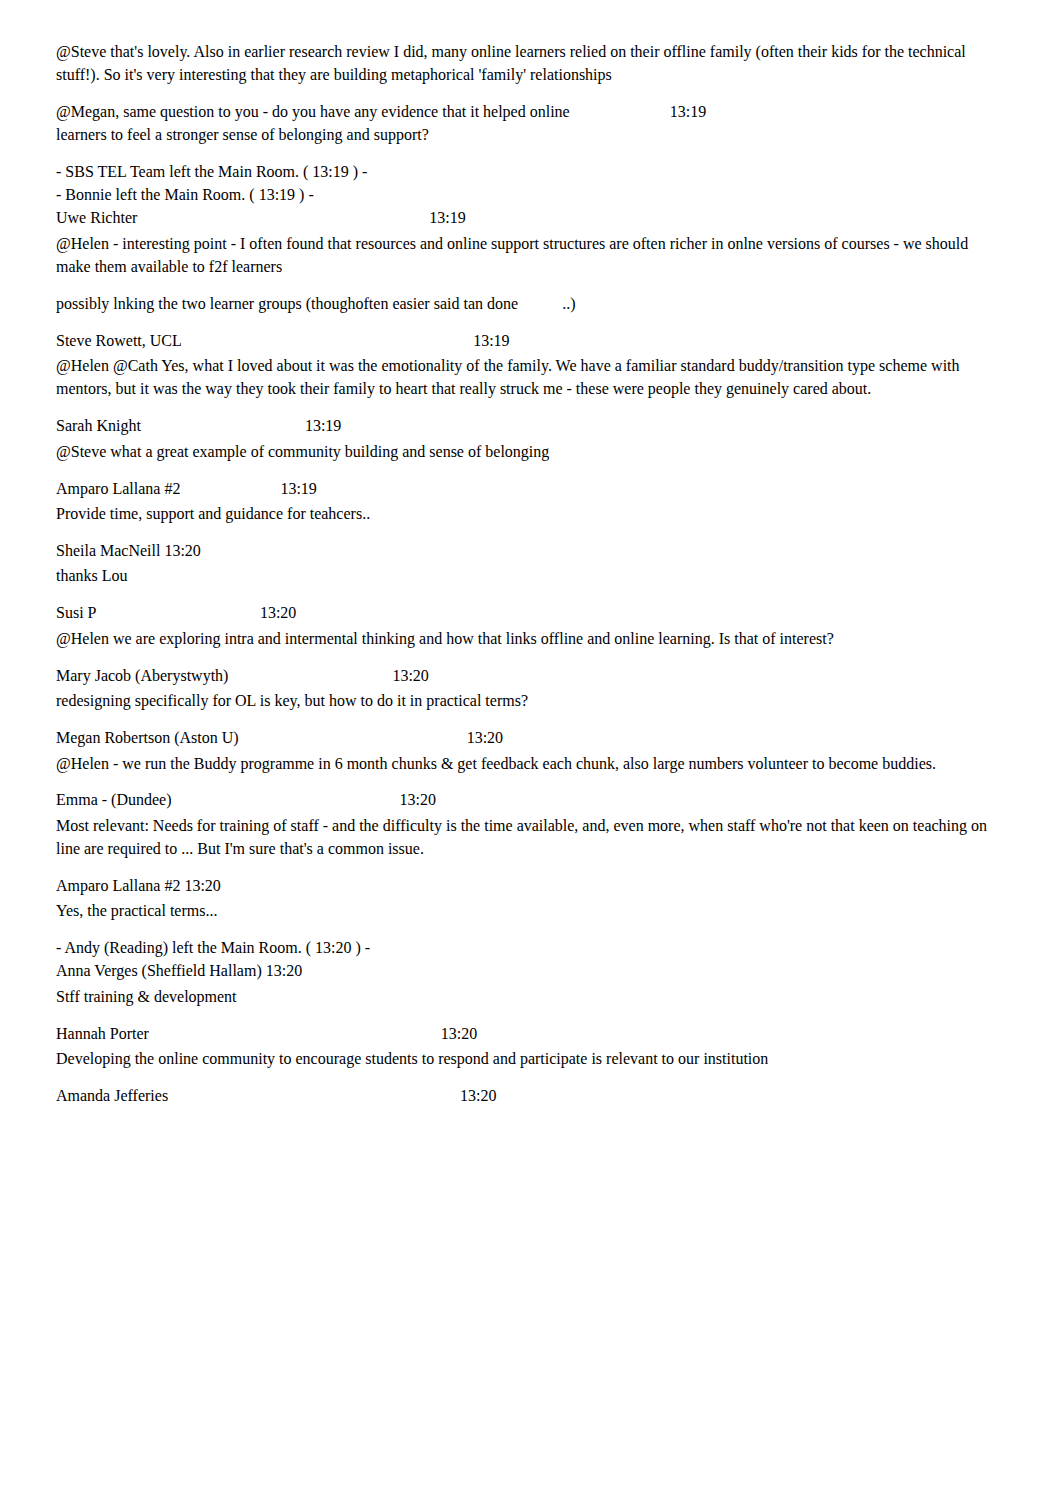@Steve that's lovely. Also in earlier research review I did, many online learners relied on their offline family (often their kids for the technical stuff!). So it's very interesting that they are building metaphorical 'family' relationships
@Megan, same question to you - do you have any evidence that it helped online 13:19
learners to feel a stronger sense of belonging and support?
- SBS TEL Team left the Main Room. ( 13:19 ) -
- Bonnie left the Main Room. ( 13:19 ) -
Uwe Richter 13:19
@Helen - interesting point - I often found that resources and online support structures are often richer in onlne versions of courses - we should make them available to f2f learners
possibly lnking the two learner groups (thoughoften easier said tan done ..)
Steve Rowett, UCL 13:19
@Helen @Cath Yes, what I loved about it was the emotionality of the family. We have a familiar standard buddy/transition type scheme with mentors, but it was the way they took their family to heart that really struck me - these were people they genuinely cared about.
Sarah Knight 13:19
@Steve what a great example of community building and sense of belonging
Amparo Lallana #2 13:19
Provide time, support and guidance for teahcers..
Sheila MacNeill 13:20
thanks Lou
Susi P 13:20
@Helen we are exploring intra and intermental thinking and how that links offline and online learning. Is that of interest?
Mary Jacob (Aberystwyth) 13:20
redesigning specifically for OL is key, but how to do it in practical terms?
Megan Robertson (Aston U) 13:20
@Helen - we run the Buddy programme in 6 month chunks & get feedback each chunk, also large numbers volunteer to become buddies.
Emma - (Dundee) 13:20
Most relevant: Needs for training of staff - and the difficulty is the time available, and, even more, when staff who're not that keen on teaching on line are required to ... But I'm sure that's a common issue.
Amparo Lallana #2 13:20
Yes, the practical terms...
- Andy (Reading) left the Main Room. ( 13:20 ) -
Anna Verges (Sheffield Hallam) 13:20
Stff training & development
Hannah Porter 13:20
Developing the online community to encourage students to respond and participate is relevant to our institution
Amanda Jefferies 13:20